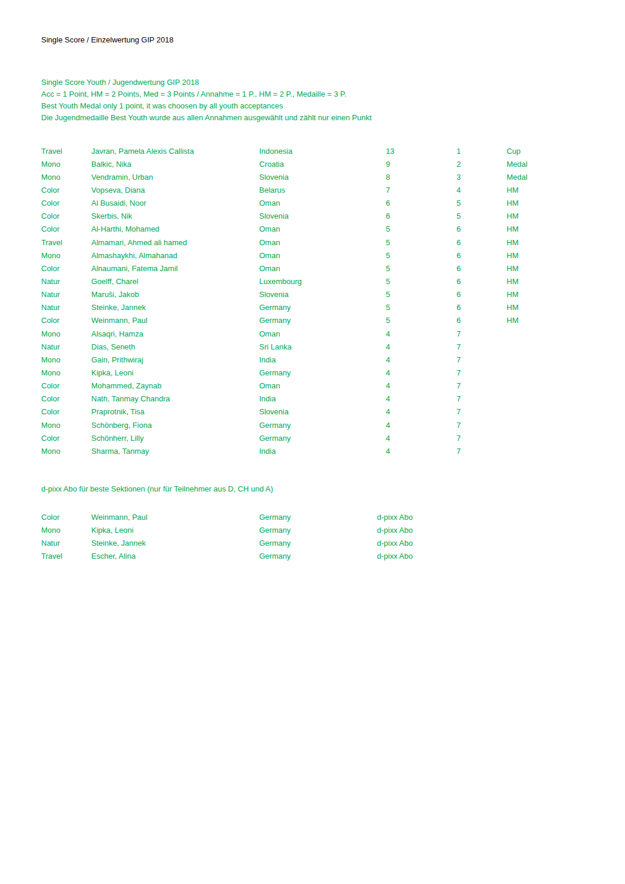Single Score / Einzelwertung GIP 2018
Single Score Youth / Jugendwertung GIP 2018
Acc = 1 Point, HM = 2 Points, Med = 3 Points / Annahme = 1 P., HM = 2 P., Medaille = 3 P.
Best Youth Medal only 1 point, it was choosen by all youth acceptances
Die Jugendmedaille Best Youth wurde aus allen Annahmen ausgewählt und zählt nur einen Punkt
| Travel | Javran, Pamela Alexis Callista | Indonesia | 13 | 1 | Cup |
| Mono | Balkic, Nika | Croatia | 9 | 2 | Medal |
| Mono | Vendramin, Urban | Slovenia | 8 | 3 | Medal |
| Color | Vopseva, Diana | Belarus | 7 | 4 | HM |
| Color | Al Busaidi, Noor | Oman | 6 | 5 | HM |
| Color | Skerbis, Nik | Slovenia | 6 | 5 | HM |
| Color | Al-Harthi, Mohamed | Oman | 5 | 6 | HM |
| Travel | Almamari, Ahmed ali hamed | Oman | 5 | 6 | HM |
| Mono | Almashaykhi, Almahanad | Oman | 5 | 6 | HM |
| Color | Alnaumani, Fatema Jamil | Oman | 5 | 6 | HM |
| Natur | Goelff, Charel | Luxembourg | 5 | 6 | HM |
| Natur | Maruši, Jakob | Slovenia | 5 | 6 | HM |
| Natur | Steinke, Jannek | Germany | 5 | 6 | HM |
| Color | Weinmann, Paul | Germany | 5 | 6 | HM |
| Mono | Alsaqri, Hamza | Oman | 4 | 7 | |
| Natur | Dias, Seneth | Sri Lanka | 4 | 7 | |
| Mono | Gain, Prithwiraj | India | 4 | 7 | |
| Mono | Kipka, Leoni | Germany | 4 | 7 | |
| Color | Mohammed, Zaynab | Oman | 4 | 7 | |
| Color | Nath, Tanmay Chandra | India | 4 | 7 | |
| Color | Praprotnik, Tisa | Slovenia | 4 | 7 | |
| Mono | Schönberg, Fiona | Germany | 4 | 7 | |
| Color | Schönherr, Lilly | Germany | 4 | 7 | |
| Mono | Sharma, Tanmay | India | 4 | 7 | |
d-pixx Abo für beste Sektionen (nur für Teilnehmer aus D, CH und A)
| Color | Weinmann, Paul | Germany | d-pixx Abo |
| Mono | Kipka, Leoni | Germany | d-pixx Abo |
| Natur | Steinke, Jannek | Germany | d-pixx Abo |
| Travel | Escher, Alina | Germany | d-pixx Abo |